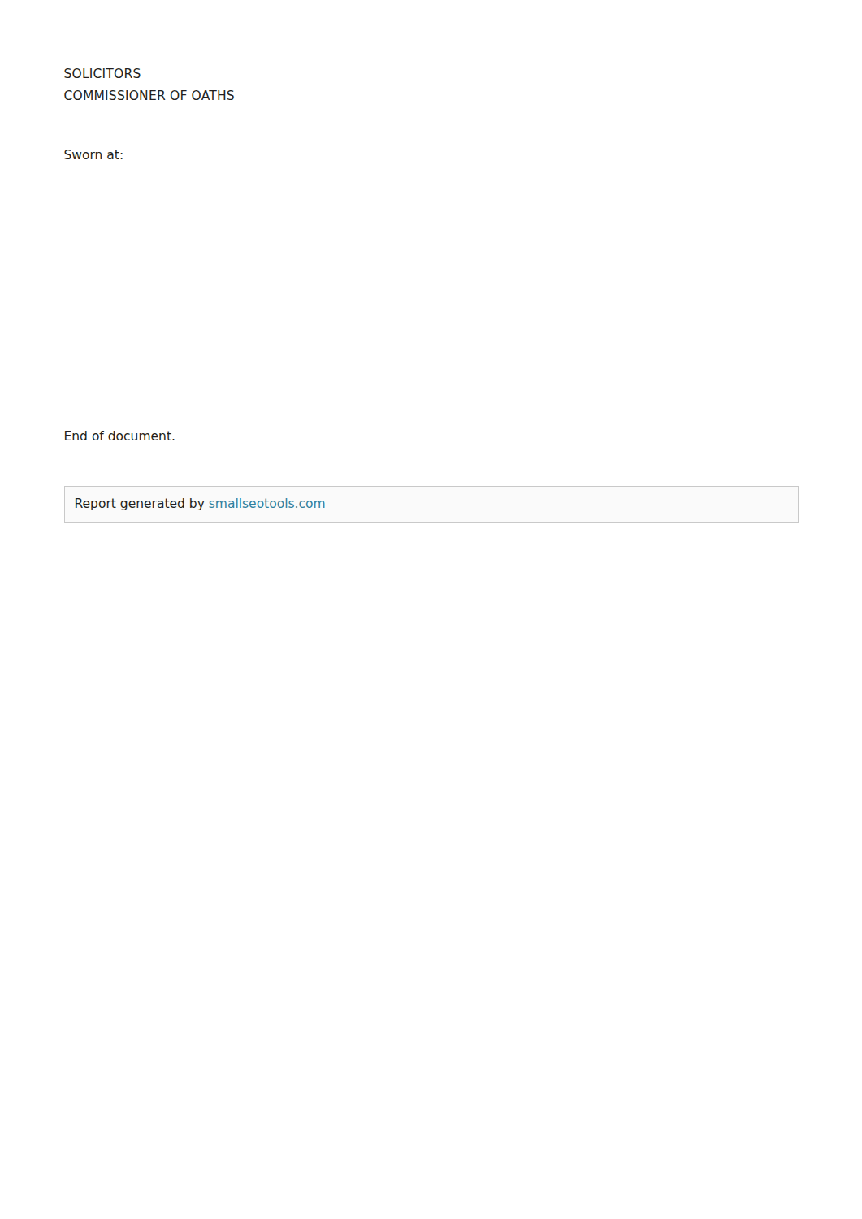SOLICITORS
COMMISSIONER OF OATHS
Sworn at:
End of document.
Report generated by smallseotools.com